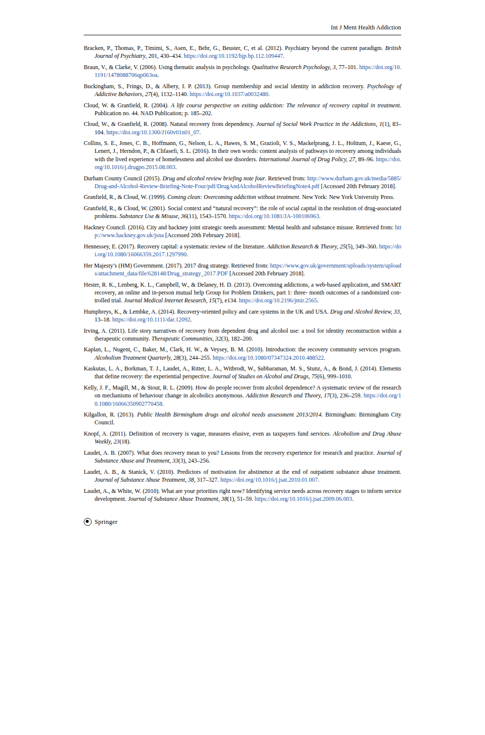Int J Ment Health Addiction
Bracken, P., Thomas, P., Timimi, S., Asen, E., Behr, G., Beuster, C, et al. (2012). Psychiatry beyond the current paradigm. British Journal of Psychiatry, 201, 430–434. https://doi.org/10.1192/bjp.bp.112.109447.
Braun, V., & Clarke, V. (2006). Using thematic analysis in psychology. Qualitative Research Psychology, 3, 77–101. https://doi.org/10.1191/1478088706qp063oa.
Buckingham, S., Frings, D., & Albery, I. P. (2013). Group membership and social identity in addiction recovery. Psychology of Addictive Behaviors, 27(4), 1132–1140. https://doi.org/10.1037/a0032480.
Cloud, W. & Granfield, R. (2004). A life course perspective on exiting addiction: The relevance of recovery capital in treatment. Publication no. 44. NAD Publication; p. 185–202.
Cloud, W., & Granfield, R. (2008). Natural recovery from dependency. Journal of Social Work Practice in the Addictions, 1(1), 83–104. https://doi.org/10.1300/J160v01n01_07.
Collins, S. E., Jones, C. B., Hoffmann, G., Nelson, L. A., Hawes, S. M., Grazioli, V. S., Mackelprang, J. L., Holttum, J., Kaese, G., Lenert, J., Herndon, P., & Clifasefi, S. L. (2016). In their own words: content analysis of pathways to recovery among individuals with the lived experience of homelessness and alcohol use disorders. International Journal of Drug Policy, 27, 89–96. https://doi.org/10.1016/j.drugpo.2015.08.003.
Durham County Council (2015). Drug and alcohol review briefing note four. Retrieved from: http://www.durham.gov.uk/media/5885/Drug-and-Alcohol-Review-Briefing-Note-Four/pdf/DrugAndAlcoholReviewBriefingNote4.pdf [Accessed 20th February 2018].
Granfield, R., & Cloud, W. (1999). Coming clean: Overcoming addiction without treatment. New York: New York University Press.
Granfield, R., & Cloud, W. (2001). Social context and “natural recovery”: the role of social capital in the resolution of drug-associated problems. Substance Use & Misuse, 36(11), 1543–1570. https://doi.org/10.1081/JA-100106963.
Hackney Council. (2016). City and hackney joint strategic needs assessment: Mental health and substance misuse. Retrieved from: http://www.hackney.gov.uk/jsna [Accessed 20th February 2018].
Hennessey, E. (2017). Recovery capital: a systematic review of the literature. Addiction Research & Theory, 25(5), 349–360. https://doi.org/10.1080/16066359.2017.1297990.
Her Majesty’s (HM) Government. (2017). 2017 drug strategy. Retrieved from: https://www.gov.uk/government/uploads/system/uploads/attachment_data/file/628148/Drug_strategy_2017.PDF [Accessed 20th February 2018].
Hester, R. K., Lenberg, K. L., Campbell, W., & Delaney, H. D. (2013). Overcoming addictions, a web-based application, and SMART recovery, an online and in-person mutual help Group for Problem Drinkers, part 1: three- month outcomes of a randomized controlled trial. Journal Medical Internet Research, 15(7), e134. https://doi.org/10.2196/jmir.2565.
Humphreys, K., & Lembke, A. (2014). Recovery-oriented policy and care systems in the UK and USA. Drug and Alcohol Review, 33, 13–18. https://doi.org/10.1111/dar.12092.
Irving, A. (2011). Life story narratives of recovery from dependent drug and alcohol use: a tool for identity reconstruction within a therapeutic community. Therapeutic Communities, 32(3), 182–200.
Kaplan, L., Nugent, C., Baker, M., Clark, H. W., & Veysey, B. M. (2010). Introduction: the recovery community services program. Alcoholism Treatment Quarterly, 28(3), 244–255. https://doi.org/10.1080/07347324.2010.488522.
Kaskutas, L. A., Borkman, T. J., Laudet, A., Ritter, L. A., Witbrodt, W., Subbaraman, M. S., Stunz, A., & Bond, J. (2014). Elements that define recovery: the experiential perspective. Journal of Studies on Alcohol and Drugs, 75(6), 999–1010.
Kelly, J. F., Magill, M., & Stout, R. L. (2009). How do people recover from alcohol dependence? A systematic review of the research on mechanisms of behaviour change in alcoholics anonymous. Addiction Research and Theory, 17(3), 236–259. https://doi.org/10.1080/16066350902770458.
Kilgallon, R. (2013). Public Health Birmingham drugs and alcohol needs assessment 2013/2014. Birmingham: Birmingham City Council.
Knopf, A. (2011). Definition of recovery is vague, measures elusive, even as taxpayers fund services. Alcoholism and Drug Abuse Weekly, 23(18).
Laudet, A. B. (2007). What does recovery mean to you? Lessons from the recovery experience for research and practice. Journal of Substance Abuse and Treatment, 33(3), 243–256.
Laudet, A. B., & Stanick, V. (2010). Predictors of motivation for abstinence at the end of outpatient substance abuse treatment. Journal of Substance Abuse Treatment, 38, 317–327. https://doi.org/10.1016/j.jsat.2010.01.007.
Laudet, A., & White, W. (2010). What are your priorities right now? Identifying service needs across recovery stages to inform service development. Journal of Substance Abuse Treatment, 38(1), 51–59. https://doi.org/10.1016/j.jsat.2009.06.003.
Springer